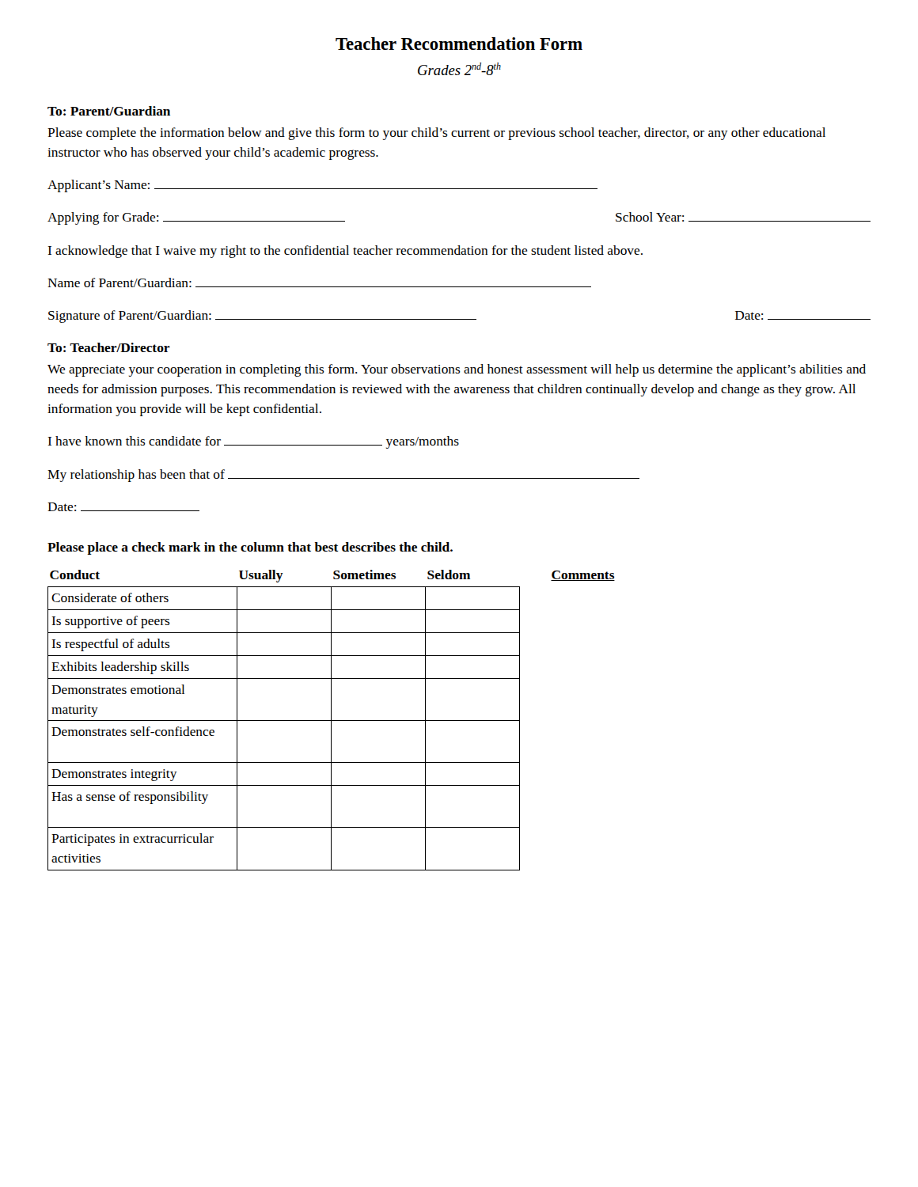Teacher Recommendation Form
Grades 2nd-8th
To: Parent/Guardian
Please complete the information below and give this form to your child’s current or previous school teacher, director, or any other educational instructor who has observed your child’s academic progress.
Applicant’s Name:
Applying for Grade:
School Year:
I acknowledge that I waive my right to the confidential teacher recommendation for the student listed above.
Name of Parent/Guardian:
Signature of Parent/Guardian:
Date:
To: Teacher/Director
We appreciate your cooperation in completing this form. Your observations and honest assessment will help us determine the applicant’s abilities and needs for admission purposes. This recommendation is reviewed with the awareness that children continually develop and change as they grow. All information you provide will be kept confidential.
I have known this candidate for years/months
My relationship has been that of
Date:
Please place a check mark in the column that best describes the child.
| Conduct | Usually | Sometimes | Seldom | Comments |
| --- | --- | --- | --- | --- |
| Considerate of others | | | | |
| Is supportive of peers | | | | |
| Is respectful of adults | | | | |
| Exhibits leadership skills | | | | |
| Demonstrates emotional maturity | | | | |
| Demonstrates self-confidence | | | | |
| Demonstrates integrity | | | | |
| Has a sense of responsibility | | | | |
| Participates in extracurricular activities | | | | |